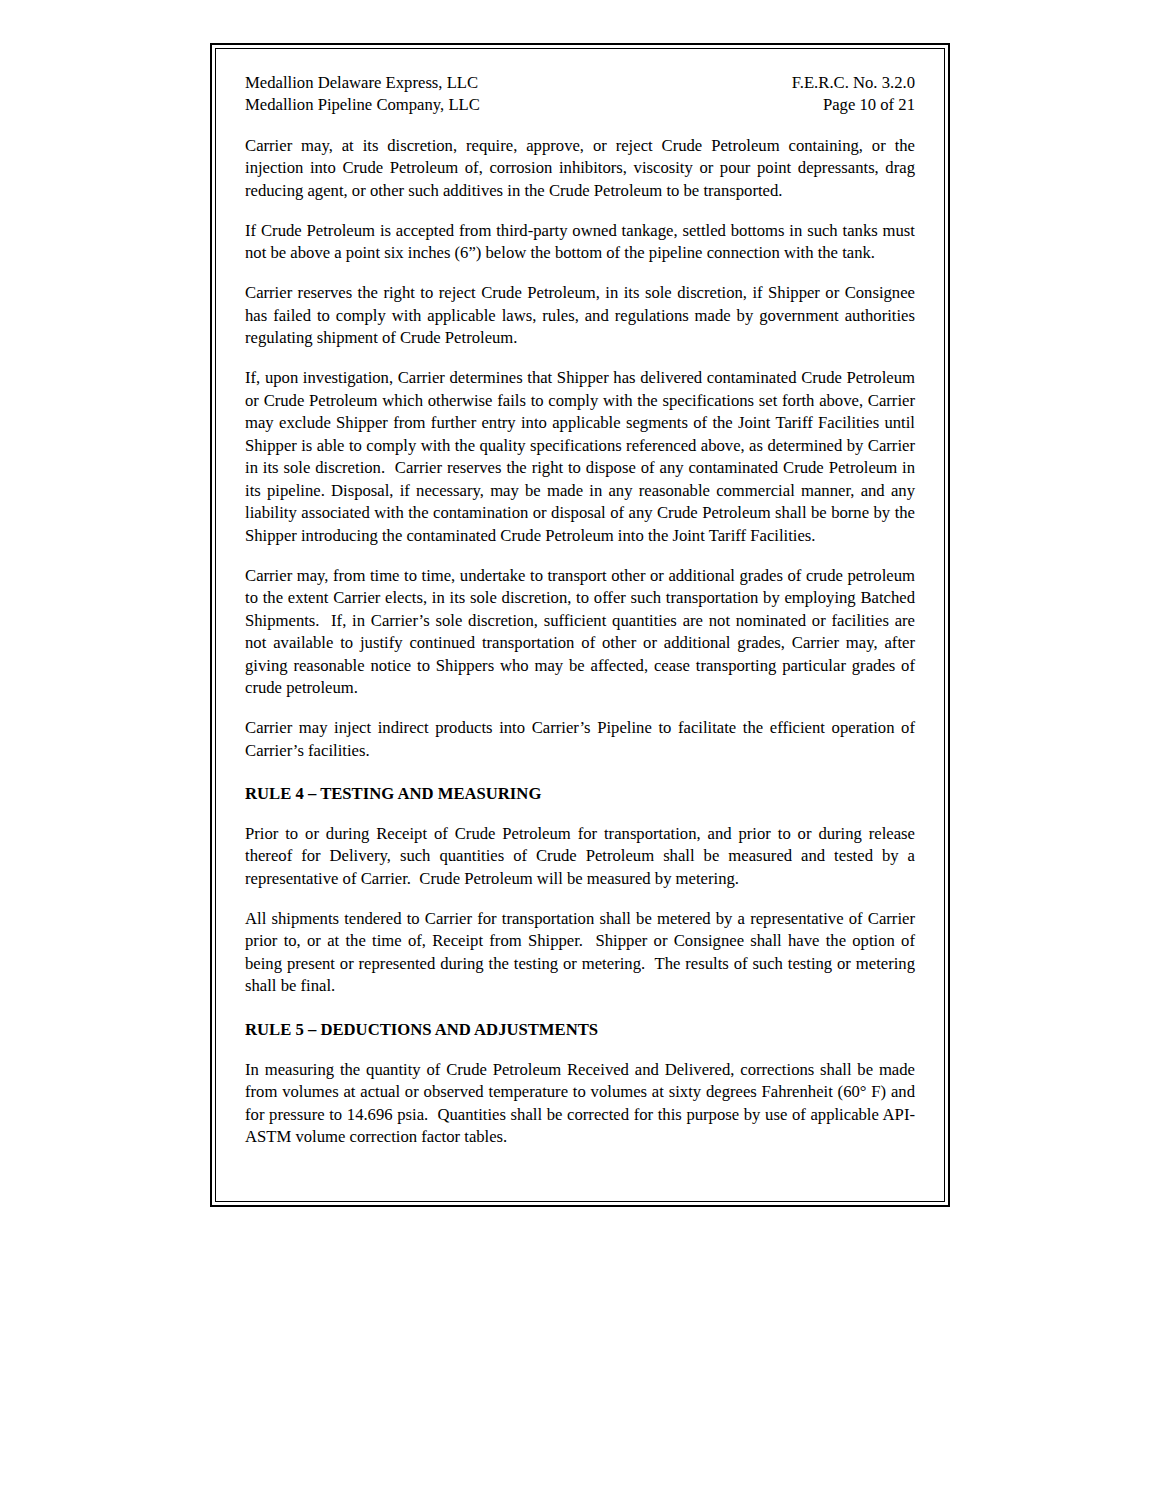Medallion Delaware Express, LLC
Medallion Pipeline Company, LLC
F.E.R.C. No. 3.2.0
Page 10 of 21
Carrier may, at its discretion, require, approve, or reject Crude Petroleum containing, or the injection into Crude Petroleum of, corrosion inhibitors, viscosity or pour point depressants, drag reducing agent, or other such additives in the Crude Petroleum to be transported.
If Crude Petroleum is accepted from third-party owned tankage, settled bottoms in such tanks must not be above a point six inches (6”) below the bottom of the pipeline connection with the tank.
Carrier reserves the right to reject Crude Petroleum, in its sole discretion, if Shipper or Consignee has failed to comply with applicable laws, rules, and regulations made by government authorities regulating shipment of Crude Petroleum.
If, upon investigation, Carrier determines that Shipper has delivered contaminated Crude Petroleum or Crude Petroleum which otherwise fails to comply with the specifications set forth above, Carrier may exclude Shipper from further entry into applicable segments of the Joint Tariff Facilities until Shipper is able to comply with the quality specifications referenced above, as determined by Carrier in its sole discretion. Carrier reserves the right to dispose of any contaminated Crude Petroleum in its pipeline. Disposal, if necessary, may be made in any reasonable commercial manner, and any liability associated with the contamination or disposal of any Crude Petroleum shall be borne by the Shipper introducing the contaminated Crude Petroleum into the Joint Tariff Facilities.
Carrier may, from time to time, undertake to transport other or additional grades of crude petroleum to the extent Carrier elects, in its sole discretion, to offer such transportation by employing Batched Shipments. If, in Carrier’s sole discretion, sufficient quantities are not nominated or facilities are not available to justify continued transportation of other or additional grades, Carrier may, after giving reasonable notice to Shippers who may be affected, cease transporting particular grades of crude petroleum.
Carrier may inject indirect products into Carrier’s Pipeline to facilitate the efficient operation of Carrier’s facilities.
RULE 4 – TESTING AND MEASURING
Prior to or during Receipt of Crude Petroleum for transportation, and prior to or during release thereof for Delivery, such quantities of Crude Petroleum shall be measured and tested by a representative of Carrier. Crude Petroleum will be measured by metering.
All shipments tendered to Carrier for transportation shall be metered by a representative of Carrier prior to, or at the time of, Receipt from Shipper. Shipper or Consignee shall have the option of being present or represented during the testing or metering. The results of such testing or metering shall be final.
RULE 5 – DEDUCTIONS AND ADJUSTMENTS
In measuring the quantity of Crude Petroleum Received and Delivered, corrections shall be made from volumes at actual or observed temperature to volumes at sixty degrees Fahrenheit (60° F) and for pressure to 14.696 psia. Quantities shall be corrected for this purpose by use of applicable API-ASTM volume correction factor tables.